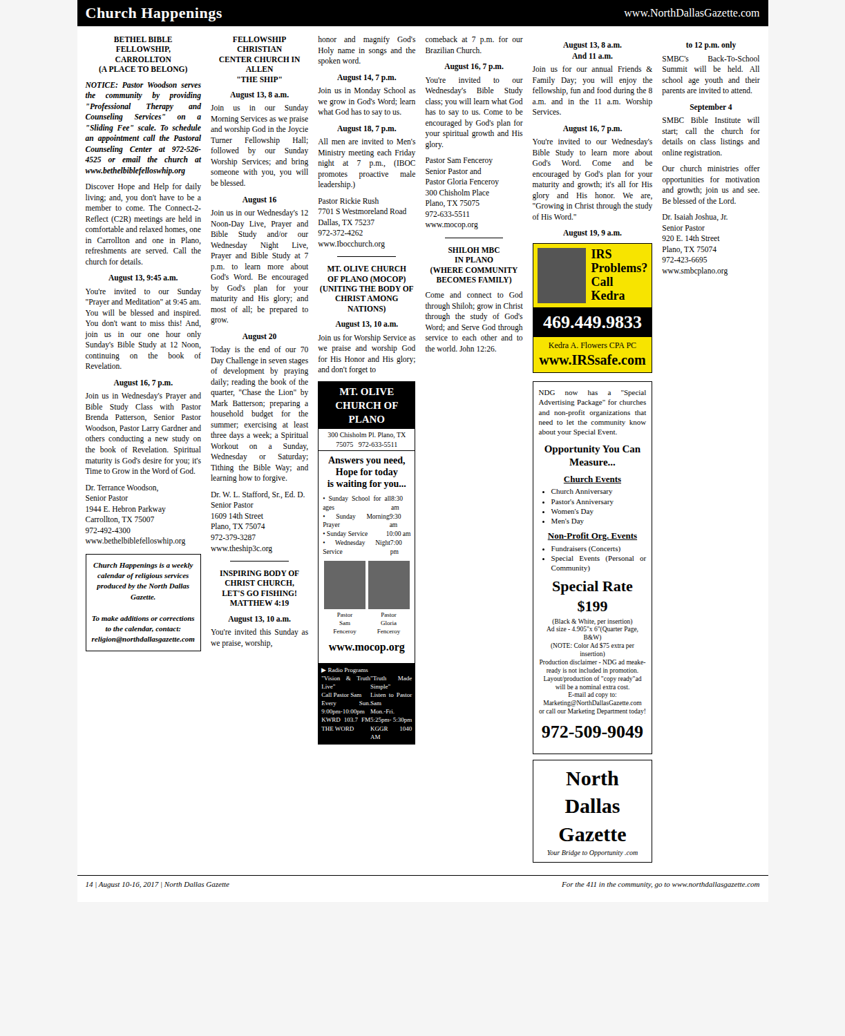Church Happenings
www.NorthDallasGazette.com
Bethel Bible
Fellowship,
Carrollton
(A place to Belong)
NOTICE: Pastor Woodson serves the community by providing "Professional Therapy and Counseling Services" on a "Sliding Fee" scale. To schedule an appointment call the Pastoral Counseling Center at 972-526-4525 or email the church at www.bethelbiblefelloswhip.org
Discover Hope and Help for daily living; and, you don't have to be a member to come. The Connect-2-Reflect (C2R) meetings are held in comfortable and relaxed homes, one in Carrollton and one in Plano, refreshments are served. Call the church for details.
August 13, 9:45 a.m.
You're invited to our Sunday "Prayer and Meditation" at 9:45 am. You will be blessed and inspired. You don't want to miss this! And, join us in our one hour only Sunday's Bible Study at 12 Noon, continuing on the book of Revelation.
August 16, 7 p.m.
Join us in Wednesday's Prayer and Bible Study Class with Pastor Brenda Patterson, Senior Pastor Woodson, Pastor Larry Gardner and others conducting a new study on the book of Revelation. Spiritual maturity is God's desire for you; it's Time to Grow in the Word of God.
Dr. Terrance Woodson,
Senior Pastor
1944 E. Hebron Parkway
Carrollton, TX 75007
972-492-4300
www.bethelbiblefelloswhip.org
Church Happenings is a weekly calendar of religious services produced by the North Dallas Gazette.
To make additions or corrections to the calendar, contact: religion@northdallasgazette.com
Fellowship
Christian
Center Church in
Allen
"The Ship"
August 13, 8 a.m.
Join us in our Sunday Morning Services as we praise and worship God in the Joycie Turner Fellowship Hall; followed by our Sunday Worship Services; and bring someone with you, you will be blessed.
August 16
Join us in our Wednesday's 12 Noon-Day Live, Prayer and Bible Study and/or our Wednesday Night Live, Prayer and Bible Study at 7 p.m. to learn more about God's Word. Be encouraged by God's plan for your maturity and His glory; and most of all; be prepared to grow.
August 20
Today is the end of our 70 Day Challenge in seven stages of development by praying daily; reading the book of the quarter, "Chase the Lion" by Mark Batterson; preparing a household budget for the summer; exercising at least three days a week; a Spiritual Workout on a Sunday, Wednesday or Saturday; Tithing the Bible Way; and learning how to forgive.
Dr. W. L. Stafford, Sr., Ed. D.
Senior Pastor
1609 14th Street
Plano, TX 75074
972-379-3287
www.theship3c.org
Inspiring Body of
Christ Church,
Let's Go Fishing!
MATTHEW 4:19
August 13, 10 a.m.
You're invited this Sunday as we praise, worship,
honor and magnify God's Holy name in songs and the spoken word.
August 14, 7 p.m.
Join us in Monday School as we grow in God's Word; learn what God has to say to us.
August 18, 7 p.m.
All men are invited to Men's Ministry meeting each Friday night at 7 p.m., (IBOC promotes proactive male leadership.)
Pastor Rickie Rush
7701 S Westmoreland Road
Dallas, TX 75237
972-372-4262
www.Ibocchurch.org
Mt. Olive Church
of Plano (MOCOP)
(Uniting the Body of
Christ Among Nations)
August 13, 10 a.m.
Join us for Worship Service as we praise and worship God for His Honor and His glory; and don't forget to
MT. OLIVE CHURCH OF PLANO
300 Chisholm Pl. Plano, TX 75075 972-633-5511
Answers you need, Hope for today
is waiting for you...
• Sunday School for all ages 8:30 am
• Sunday Morning Prayer 9:30 am
• Sunday Service 10:00 am
• Wednesday Night Service 7:00 pm
Pastor
Sam
Fenceroy
Pastor
Gloria
Fenceroy
www.mocop.org
▶ Radio Programs
"Vision & Truth Live"
Call Pastor Sam
Every Sun. 9:00pm-10:00pm
KWRD 103.7 FM THE WORD"Truth Made Simple"
Listen to Pastor Sam
Mon.-Fri. 5:25pm- 5:30pm
KGGR 1040 AM
comeback at 7 p.m. for our Brazilian Church.
August 16, 7 p.m.
You're invited to our Wednesday's Bible Study class; you will learn what God has to say to us. Come to be encouraged by God's plan for your spiritual growth and His glory.
Pastor Sam Fenceroy
Senior Pastor and
Pastor Gloria Fenceroy
300 Chisholm Place
Plano, TX 75075
972-633-5511
www.mocop.org
Shiloh MBC
in Plano
(WHERE COMMUNITY
BECOMES FAMILY)
Come and connect to God through Shiloh; grow in Christ through the study of God's Word; and Serve God through service to each other and to the world. John 12:26.
August 13, 8 a.m.
And 11 a.m.
Join us for our annual Friends & Family Day; you will enjoy the fellowship, fun and food during the 8 a.m. and in the 11 a.m. Worship Services.
August 16, 7 p.m.
You're invited to our Wednesday's Bible Study to learn more about God's Word. Come and be encouraged by God's plan for your maturity and growth; it's all for His glory and His honor. We are, "Growing in Christ through the study of His Word."
August 19, 9 a.m.
IRS Problems?
Call Kedra
469.449.9833
Kedra A. Flowers CPA PC
www.IRSsafe.com
NDG now has a "Special Advertising Package" for churches and non-profit organizations that need to let the community know about your Special Event.
Opportunity You Can Measure...
Church Events
Church Anniversary
Pastor's Anniversary
Women's Day
Men's Day
Non-Profit Org. Events
Fundraisers (Concerts)
Special Events (Personal or Community)
Special Rate $199
(Black & White, per insertion)
Ad size - 4.905"x 6"(Quarter Page, B&W)
(NOTE: Color Ad $75 extra per insertion)
Production disclaimer - NDG ad meake-ready is not included in promotion.
Layout/production of "copy ready"ad will be a nominal extra cost.
E-mail ad copy to:
Marketing@NorthDallasGazette.com
or call our Marketing Department today!
972-509-9049
North Dallas Gazette
Your Bridge to Opportunity .com
to 12 p.m. only
SMBC's Back-To-School Summit will be held. All school age youth and their parents are invited to attend.
September 4
SMBC Bible Institute will start; call the church for details on class listings and online registration.
Our church ministries offer opportunities for motivation and growth; join us and see. Be blessed of the Lord.
Dr. Isaiah Joshua, Jr.
Senior Pastor
920 E. 14th Street
Plano, TX 75074
972-423-6695
www.smbcplano.org
14 | August 10-16, 2017 | North Dallas Gazette
For the 411 in the community, go to www.northdallasgazette.com